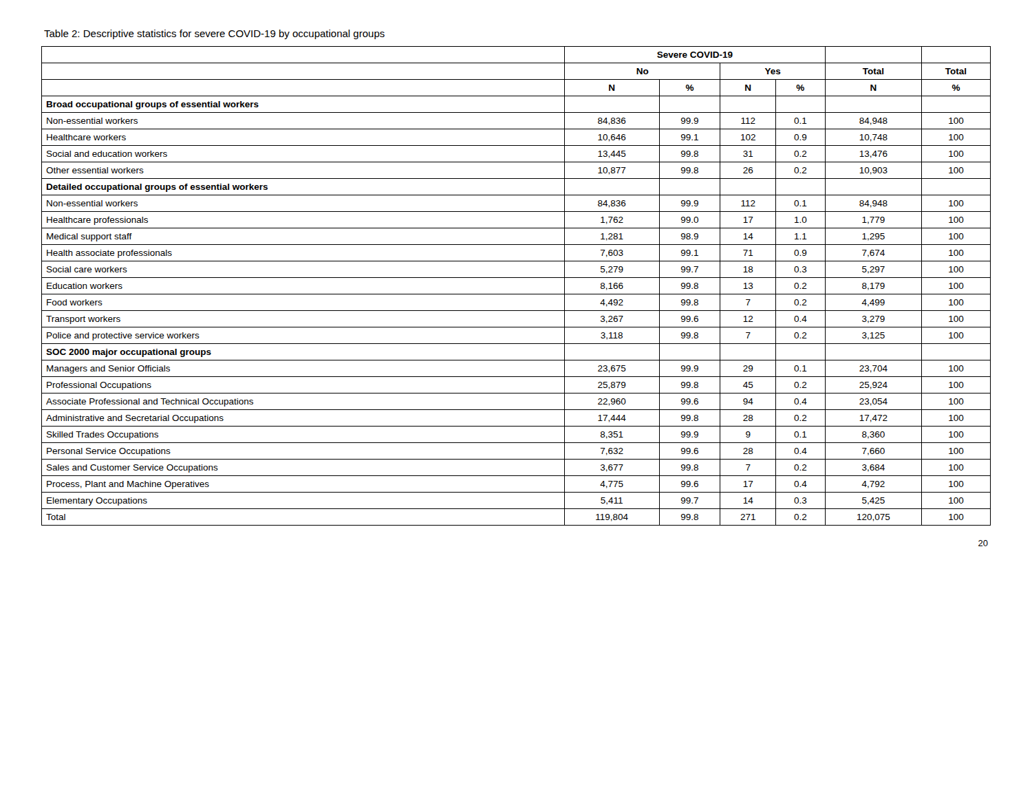Table 2: Descriptive statistics for severe COVID-19 by occupational groups
| | Severe COVID-19 | | |
| --- | --- | --- | --- |
| | No | Yes | Total | Total |
| | N | % | N | % | N | % |
| Broad occupational groups of essential workers | | | | | | |
| Non-essential workers | 84,836 | 99.9 | 112 | 0.1 | 84,948 | 100 |
| Healthcare workers | 10,646 | 99.1 | 102 | 0.9 | 10,748 | 100 |
| Social and education workers | 13,445 | 99.8 | 31 | 0.2 | 13,476 | 100 |
| Other essential workers | 10,877 | 99.8 | 26 | 0.2 | 10,903 | 100 |
| Detailed occupational groups of essential workers | | | | | | |
| Non-essential workers | 84,836 | 99.9 | 112 | 0.1 | 84,948 | 100 |
| Healthcare professionals | 1,762 | 99.0 | 17 | 1.0 | 1,779 | 100 |
| Medical support staff | 1,281 | 98.9 | 14 | 1.1 | 1,295 | 100 |
| Health associate professionals | 7,603 | 99.1 | 71 | 0.9 | 7,674 | 100 |
| Social care workers | 5,279 | 99.7 | 18 | 0.3 | 5,297 | 100 |
| Education workers | 8,166 | 99.8 | 13 | 0.2 | 8,179 | 100 |
| Food workers | 4,492 | 99.8 | 7 | 0.2 | 4,499 | 100 |
| Transport workers | 3,267 | 99.6 | 12 | 0.4 | 3,279 | 100 |
| Police and protective service workers | 3,118 | 99.8 | 7 | 0.2 | 3,125 | 100 |
| SOC 2000 major occupational groups | | | | | | |
| Managers and Senior Officials | 23,675 | 99.9 | 29 | 0.1 | 23,704 | 100 |
| Professional Occupations | 25,879 | 99.8 | 45 | 0.2 | 25,924 | 100 |
| Associate Professional and Technical Occupations | 22,960 | 99.6 | 94 | 0.4 | 23,054 | 100 |
| Administrative and Secretarial Occupations | 17,444 | 99.8 | 28 | 0.2 | 17,472 | 100 |
| Skilled Trades Occupations | 8,351 | 99.9 | 9 | 0.1 | 8,360 | 100 |
| Personal Service Occupations | 7,632 | 99.6 | 28 | 0.4 | 7,660 | 100 |
| Sales and Customer Service Occupations | 3,677 | 99.8 | 7 | 0.2 | 3,684 | 100 |
| Process, Plant and Machine Operatives | 4,775 | 99.6 | 17 | 0.4 | 4,792 | 100 |
| Elementary Occupations | 5,411 | 99.7 | 14 | 0.3 | 5,425 | 100 |
| Total | 119,804 | 99.8 | 271 | 0.2 | 120,075 | 100 |
20